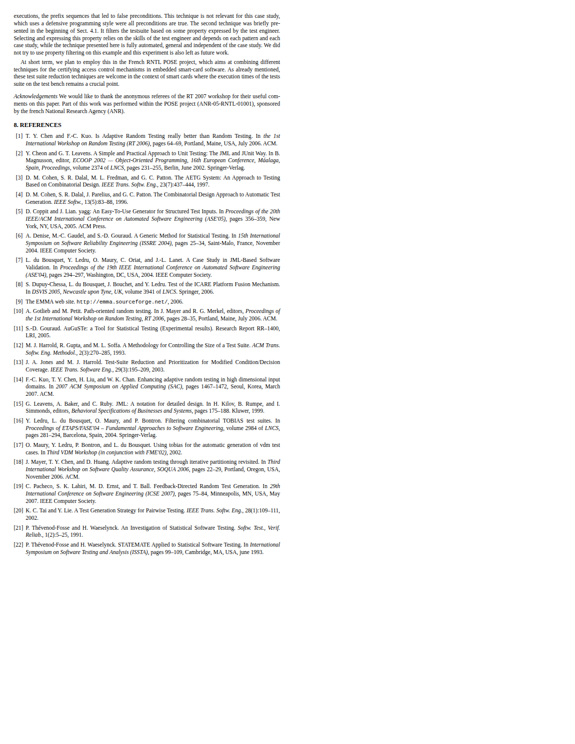executions, the prefix sequences that led to false preconditions. This technique is not relevant for this case study, which uses a defensive programming style were all preconditions are true. The second technique was briefly presented in the beginning of Sect. 4.1. It filters the testsuite based on some property expressed by the test engineer. Selecting and expressing this property relies on the skills of the test engineer and depends on each pattern and each case study, while the technique presented here is fully automated, general and independent of the case study. We did not try to use property filtering on this example and this experiment is also left as future work.
At short term, we plan to employ this in the French RNTL POSE project, which aims at combining different techniques for the certifying access control mechanisms in embedded smart-card software. As already mentioned, these test suite reduction techniques are welcome in the context of smart cards where the execution times of the tests suite on the test bench remains a crucial point.
Acknowledgements We would like to thank the anonymous referees of the RT 2007 workshop for their useful comments on this paper. Part of this work was performed within the POSE project (ANR-05-RNTL-01001), sponsored by the french National Research Agency (ANR).
8. REFERENCES
T. Y. Chen and F.-C. Kuo. Is Adaptive Random Testing really better than Random Testing. In the 1st International Workshop on Random Testing (RT 2006), pages 64–69, Portland, Maine, USA, July 2006. ACM.
Y. Cheon and G. T. Leavens. A Simple and Practical Approach to Unit Testing: The JML and JUnit Way. In B. Magnusson, editor, ECOOP 2002 — Object-Oriented Programming, 16th European Conference, Máalaga, Spain, Proceedings, volume 2374 of LNCS, pages 231–255, Berlin, June 2002. Springer-Verlag.
D. M. Cohen, S. R. Dalal, M. L. Fredman, and G. C. Patton. The AETG System: An Approach to Testing Based on Combinatorial Design. IEEE Trans. Softw. Eng., 23(7):437–444, 1997.
D. M. Cohen, S. R. Dalal, J. Parelius, and G. C. Patton. The Combinatorial Design Approach to Automatic Test Generation. IEEE Softw., 13(5):83–88, 1996.
D. Coppit and J. Lian. yagg: An Easy-To-Use Generator for Structured Test Inputs. In Proceedings of the 20th IEEE/ACM International Conference on Automated Software Engineering (ASE'05), pages 356–359, New York, NY, USA, 2005. ACM Press.
A. Denise, M.-C. Gaudel, and S.-D. Gouraud. A Generic Method for Statistical Testing. In 15th International Symposium on Software Reliability Engineering (ISSRE 2004), pages 25–34, Saint-Malo, France, November 2004. IEEE Computer Society.
L. du Bousquet, Y. Ledru, O. Maury, C. Oriat, and J.-L. Lanet. A Case Study in JML-Based Software Validation. In Proceedings of the 19th IEEE International Conference on Automated Software Engineering (ASE'04), pages 294–297, Washington, DC, USA, 2004. IEEE Computer Society.
S. Dupuy-Chessa, L. du Bousquet, J. Bouchet, and Y. Ledru. Test of the ICARE Platform Fusion Mechanism. In DSVIS 2005, Newcastle upon Tyne, UK, volume 3941 of LNCS. Springer, 2006.
The EMMA web site. http://emma.sourceforge.net/, 2006.
A. Gotlieb and M. Petit. Path-oriented random testing. In J. Mayer and R. G. Merkel, editors, Proceedings of the 1st International Workshop on Random Testing, RT 2006, pages 28–35, Portland, Maine, July 2006. ACM.
S.-D. Gouraud. AuGuSTe: a Tool for Statistical Testing (Experimental results). Research Report RR–1400, LRI, 2005.
M. J. Harrold, R. Gupta, and M. L. Soffa. A Methodology for Controlling the Size of a Test Suite. ACM Trans. Softw. Eng. Methodol., 2(3):270–285, 1993.
J. A. Jones and M. J. Harrold. Test-Suite Reduction and Prioritization for Modified Condition/Decision Coverage. IEEE Trans. Software Eng., 29(3):195–209, 2003.
F.-C. Kuo, T. Y. Chen, H. Liu, and W. K. Chan. Enhancing adaptive random testing in high dimensional input domains. In 2007 ACM Symposium on Applied Computing (SAC), pages 1467–1472, Seoul, Korea, March 2007. ACM.
G. Leavens, A. Baker, and C. Ruby. JML: A notation for detailed design. In H. Kilov, B. Rumpe, and I. Simmonds, editors, Behavioral Specifications of Businesses and Systems, pages 175–188. Kluwer, 1999.
Y. Ledru, L. du Bousquet, O. Maury, and P. Bontron. Filtering combinatorial TOBIAS test suites. In Proceedings of ETAPS/FASE'04 – Fundamental Approaches to Software Engineering, volume 2984 of LNCS, pages 281–294, Barcelona, Spain, 2004. Springer-Verlag.
O. Maury, Y. Ledru, P. Bontron, and L. du Bousquet. Using tobias for the automatic generation of vdm test cases. In Third VDM Workshop (in conjunction with FME'02), 2002.
J. Mayer, T. Y. Chen, and D. Huang. Adaptive random testing through iterative partitioning revisited. In Third International Workshop on Software Quality Assurance, SOQUA 2006, pages 22–29, Portland, Oregon, USA, November 2006. ACM.
C. Pacheco, S. K. Lahiri, M. D. Ernst, and T. Ball. Feedback-Directed Random Test Generation. In 29th International Conference on Software Engineering (ICSE 2007), pages 75–84, Minneapolis, MN, USA, May 2007. IEEE Computer Society.
K. C. Tai and Y. Lie. A Test Generation Strategy for Pairwise Testing. IEEE Trans. Softw. Eng., 28(1):109–111, 2002.
P. Thévenod-Fosse and H. Waeselynck. An Investigation of Statistical Software Testing. Softw. Test., Verif. Reliab., 1(2):5–25, 1991.
P. Thévenod-Fosse and H. Waeselynck. STATEMATE Applied to Statistical Software Testing. In International Symposium on Software Testing and Analysis (ISSTA), pages 99–109, Cambridge, MA, USA, june 1993.